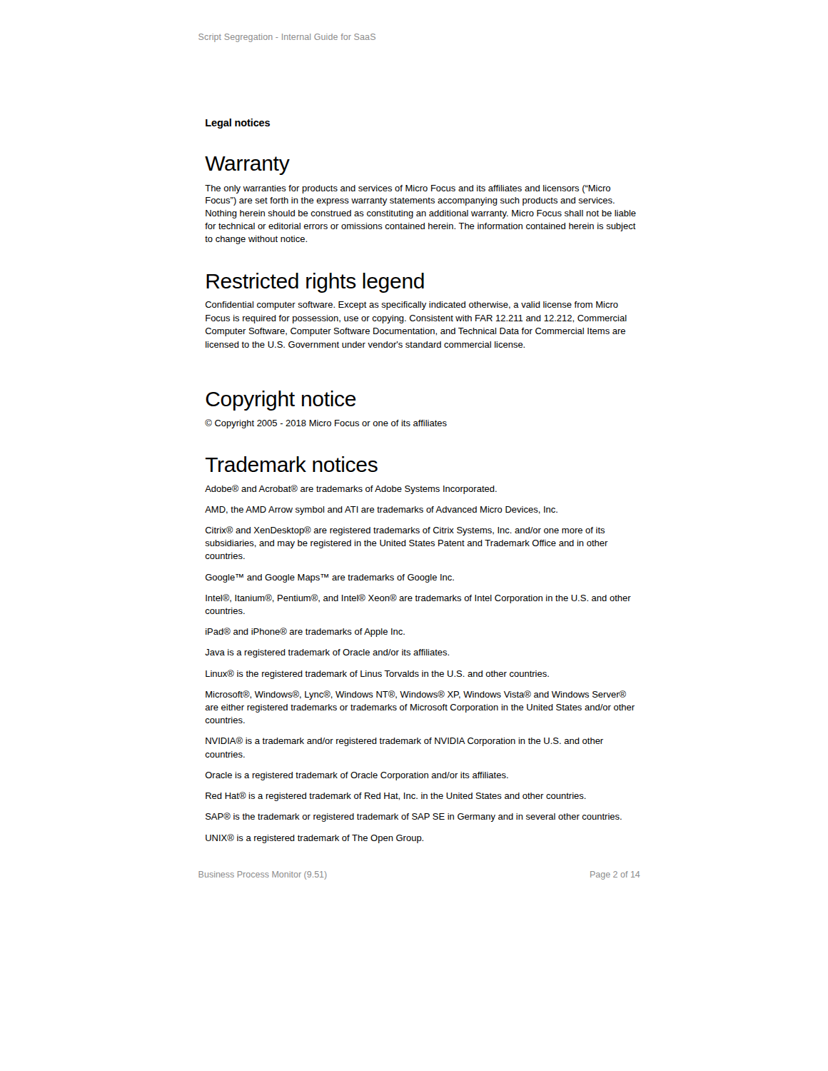Script Segregation - Internal Guide for SaaS
Legal notices
Warranty
The only warranties for products and services of Micro Focus and its affiliates and licensors (“Micro Focus”) are set forth in the express warranty statements accompanying such products and services. Nothing herein should be construed as constituting an additional warranty. Micro Focus shall not be liable for technical or editorial errors or omissions contained herein. The information contained herein is subject to change without notice.
Restricted rights legend
Confidential computer software. Except as specifically indicated otherwise, a valid license from Micro Focus is required for possession, use or copying. Consistent with FAR 12.211 and 12.212, Commercial Computer Software, Computer Software Documentation, and Technical Data for Commercial Items are licensed to the U.S. Government under vendor's standard commercial license.
Copyright notice
© Copyright 2005 - 2018 Micro Focus or one of its affiliates
Trademark notices
Adobe® and Acrobat® are trademarks of Adobe Systems Incorporated.
AMD, the AMD Arrow symbol and ATI are trademarks of Advanced Micro Devices, Inc.
Citrix® and XenDesktop® are registered trademarks of Citrix Systems, Inc. and/or one more of its subsidiaries, and may be registered in the United States Patent and Trademark Office and in other countries.
Google™ and Google Maps™ are trademarks of Google Inc.
Intel®, Itanium®, Pentium®, and Intel® Xeon® are trademarks of Intel Corporation in the U.S. and other countries.
iPad® and iPhone® are trademarks of Apple Inc.
Java is a registered trademark of Oracle and/or its affiliates.
Linux® is the registered trademark of Linus Torvalds in the U.S. and other countries.
Microsoft®, Windows®, Lync®, Windows NT®, Windows® XP, Windows Vista® and Windows Server® are either registered trademarks or trademarks of Microsoft Corporation in the United States and/or other countries.
NVIDIA® is a trademark and/or registered trademark of NVIDIA Corporation in the U.S. and other countries.
Oracle is a registered trademark of Oracle Corporation and/or its affiliates.
Red Hat® is a registered trademark of Red Hat, Inc. in the United States and other countries.
SAP® is the trademark or registered trademark of SAP SE in Germany and in several other countries.
UNIX® is a registered trademark of The Open Group.
Business Process Monitor (9.51) Page 2 of 14